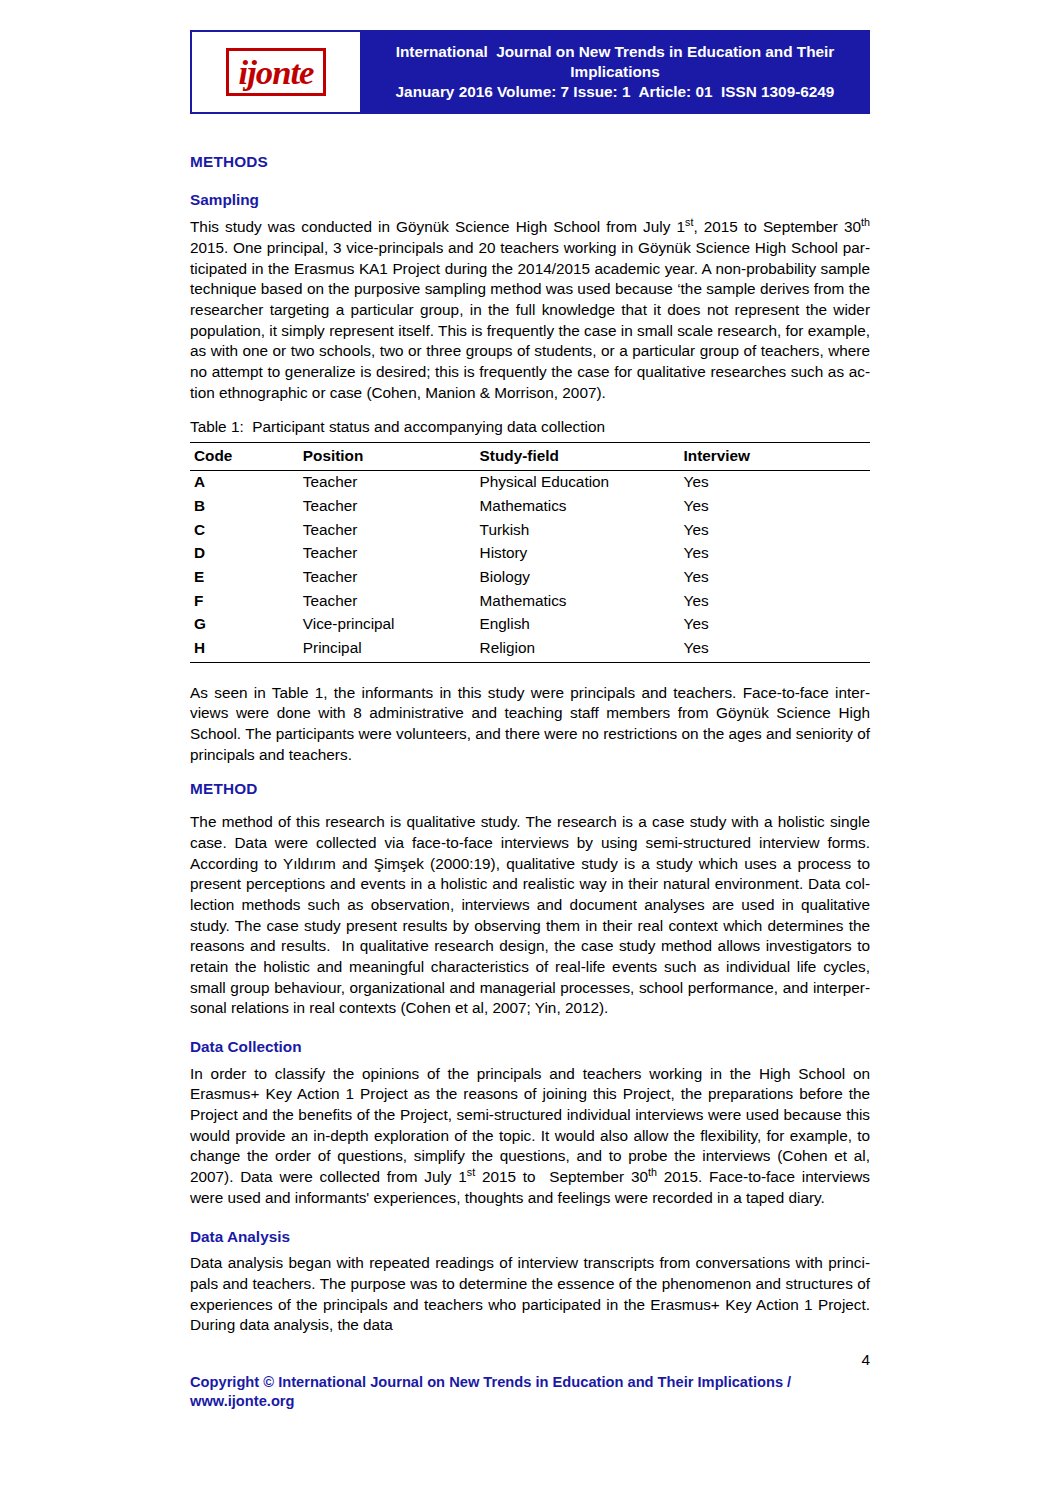ijonte
International Journal on New Trends in Education and Their Implications
January 2016 Volume: 7 Issue: 1 Article: 01 ISSN 1309-6249
METHODS
Sampling
This study was conducted in Göynük Science High School from July 1st, 2015 to September 30th 2015. One principal, 3 vice-principals and 20 teachers working in Göynük Science High School participated in the Erasmus KA1 Project during the 2014/2015 academic year. A non-probability sample technique based on the purposive sampling method was used because ‘the sample derives from the researcher targeting a particular group, in the full knowledge that it does not represent the wider population, it simply represent itself. This is frequently the case in small scale research, for example, as with one or two schools, two or three groups of students, or a particular group of teachers, where no attempt to generalize is desired; this is frequently the case for qualitative researches such as action ethnographic or case (Cohen, Manion & Morrison, 2007).
Table 1: Participant status and accompanying data collection
| Code | Position | Study-field | Interview |
| --- | --- | --- | --- |
| A | Teacher | Physical Education | Yes |
| B | Teacher | Mathematics | Yes |
| C | Teacher | Turkish | Yes |
| D | Teacher | History | Yes |
| E | Teacher | Biology | Yes |
| F | Teacher | Mathematics | Yes |
| G | Vice-principal | English | Yes |
| H | Principal | Religion | Yes |
As seen in Table 1, the informants in this study were principals and teachers. Face-to-face interviews were done with 8 administrative and teaching staff members from Göynük Science High School. The participants were volunteers, and there were no restrictions on the ages and seniority of principals and teachers.
METHOD
The method of this research is qualitative study. The research is a case study with a holistic single case. Data were collected via face-to-face interviews by using semi-structured interview forms. According to Yıldırım and Şimşek (2000:19), qualitative study is a study which uses a process to present perceptions and events in a holistic and realistic way in their natural environment. Data collection methods such as observation, interviews and document analyses are used in qualitative study. The case study present results by observing them in their real context which determines the reasons and results. In qualitative research design, the case study method allows investigators to retain the holistic and meaningful characteristics of real-life events such as individual life cycles, small group behaviour, organizational and managerial processes, school performance, and interpersonal relations in real contexts (Cohen et al, 2007; Yin, 2012).
Data Collection
In order to classify the opinions of the principals and teachers working in the High School on Erasmus+ Key Action 1 Project as the reasons of joining this Project, the preparations before the Project and the benefits of the Project, semi-structured individual interviews were used because this would provide an in-depth exploration of the topic. It would also allow the flexibility, for example, to change the order of questions, simplify the questions, and to probe the interviews (Cohen et al, 2007). Data were collected from July 1st 2015 to September 30th 2015. Face-to-face interviews were used and informants' experiences, thoughts and feelings were recorded in a taped diary.
Data Analysis
Data analysis began with repeated readings of interview transcripts from conversations with principals and teachers. The purpose was to determine the essence of the phenomenon and structures of experiences of the principals and teachers who participated in the Erasmus+ Key Action 1 Project. During data analysis, the data
4
Copyright © International Journal on New Trends in Education and Their Implications / www.ijonte.org